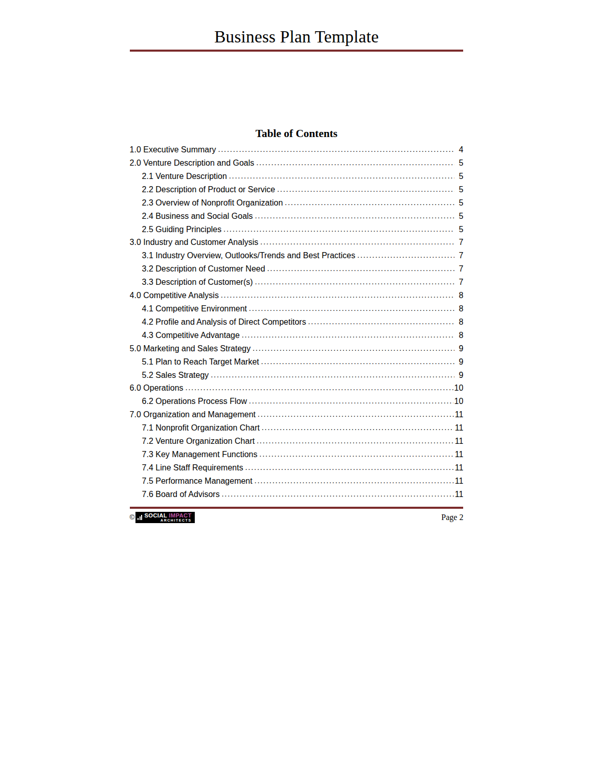Business Plan Template
Table of Contents
1.0 Executive Summary .................................................................................................................. 4
2.0 Venture Description and Goals .................................................................................................................. 5
2.1 Venture Description .................................................................................................................. 5
2.2 Description of Product or Service .................................................................................................................. 5
2.3 Overview of Nonprofit Organization .................................................................................................................. 5
2.4 Business and Social Goals .................................................................................................................. 5
2.5 Guiding Principles .................................................................................................................. 5
3.0 Industry and Customer Analysis .................................................................................................................. 7
3.1 Industry Overview, Outlooks/Trends and Best Practices .................................................................................................................. 7
3.2 Description of Customer Need .................................................................................................................. 7
3.3 Description of Customer(s) .................................................................................................................. 7
4.0 Competitive Analysis .................................................................................................................. 8
4.1 Competitive Environment .................................................................................................................. 8
4.2 Profile and Analysis of Direct Competitors .................................................................................................................. 8
4.3 Competitive Advantage .................................................................................................................. 8
5.0 Marketing and Sales Strategy .................................................................................................................. 9
5.1 Plan to Reach Target Market .................................................................................................................. 9
5.2 Sales Strategy .................................................................................................................. 9
6.0 Operations .................................................................................................................. 10
6.2 Operations Process Flow .................................................................................................................. 10
7.0 Organization and Management .................................................................................................................. 11
7.1 Nonprofit Organization Chart .................................................................................................................. 11
7.2 Venture Organization Chart .................................................................................................................. 11
7.3 Key Management Functions .................................................................................................................. 11
7.4 Line Staff Requirements .................................................................................................................. 11
7.5 Performance Management .................................................................................................................. 11
7.6 Board of Advisors .................................................................................................................. 11
© SOCIAL IMPACT ARCHITECTS
Page 2